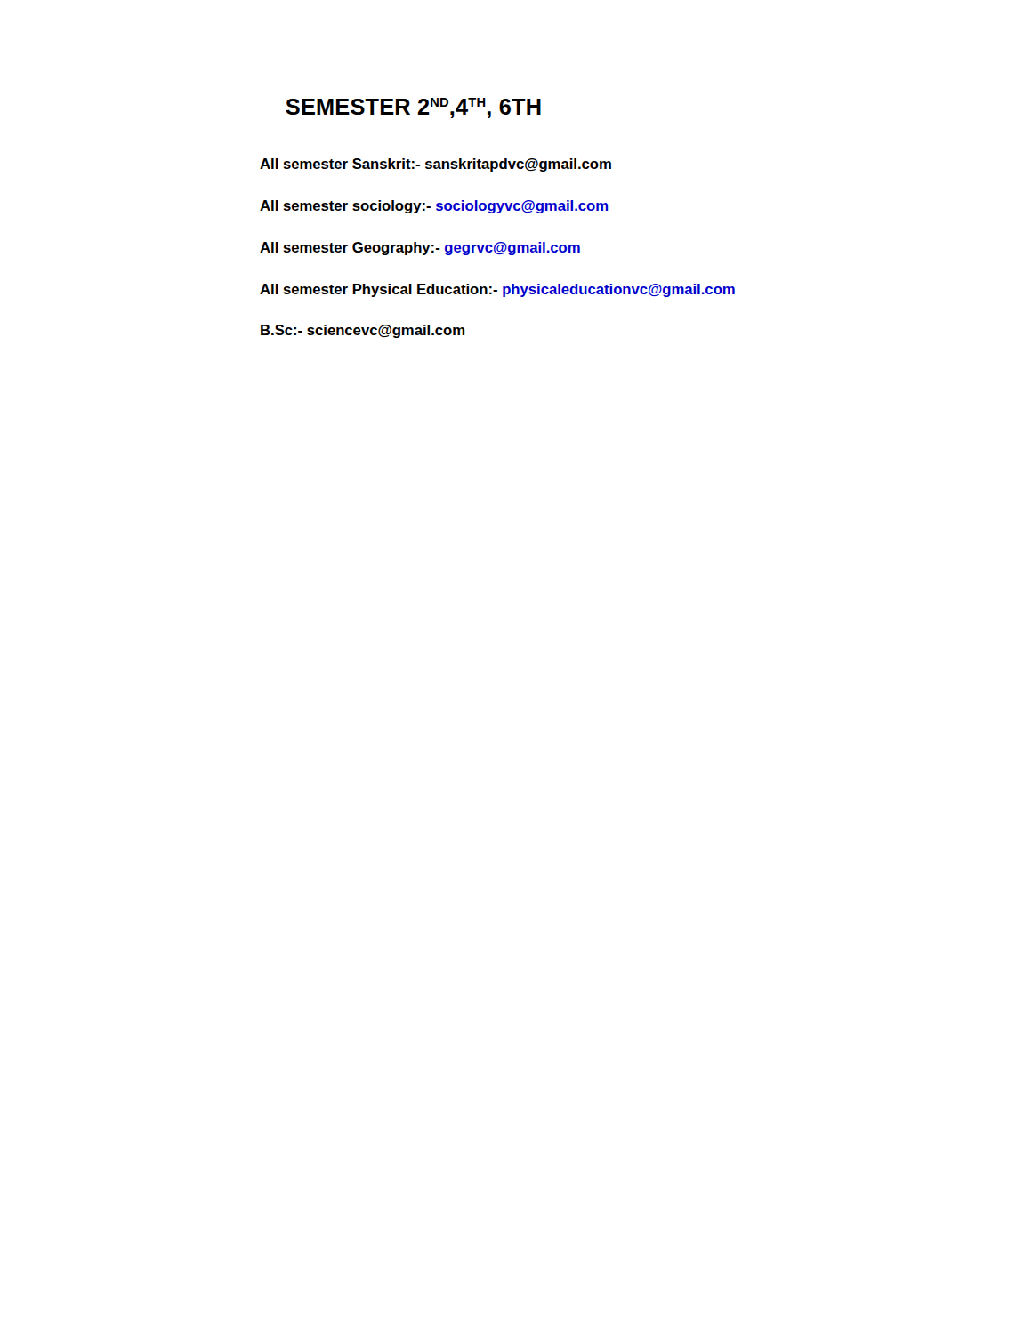SEMESTER 2ND,4TH, 6TH
All semester Sanskrit:- sanskritapdvc@gmail.com
All semester sociology:- sociologyvc@gmail.com
All semester Geography:- gegrvc@gmail.com
All semester Physical Education:- physicaleducationvc@gmail.com
B.Sc:- sciencevc@gmail.com